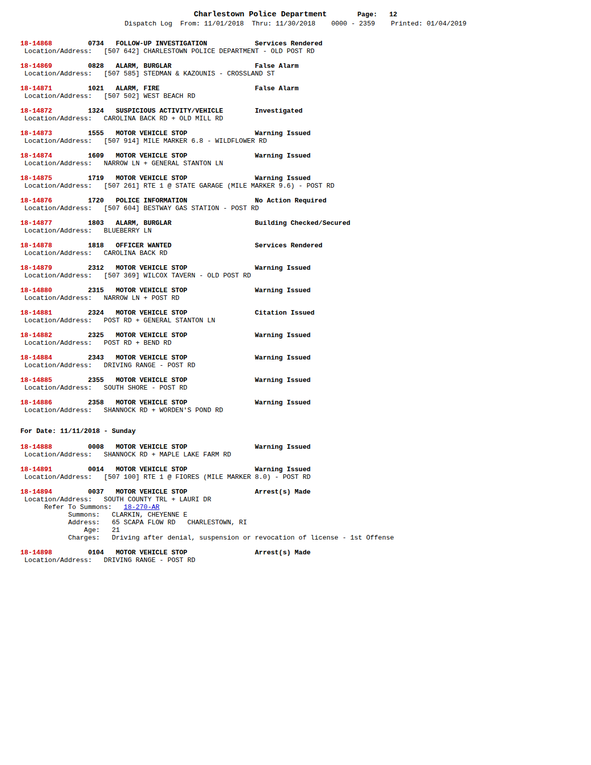Charlestown Police Department Page: 12
Dispatch Log From: 11/01/2018 Thru: 11/30/2018 0000 - 2359 Printed: 01/04/2019
18-14868 0734 FOLLOW-UP INVESTIGATION Services Rendered
Location/Address: [507 642] CHARLESTOWN POLICE DEPARTMENT - OLD POST RD
18-14869 0828 ALARM, BURGLAR False Alarm
Location/Address: [507 585] STEDMAN & KAZOUNIS - CROSSLAND ST
18-14871 1021 ALARM, FIRE False Alarm
Location/Address: [507 502] WEST BEACH RD
18-14872 1324 SUSPICIOUS ACTIVITY/VEHICLE Investigated
Location/Address: CAROLINA BACK RD + OLD MILL RD
18-14873 1555 MOTOR VEHICLE STOP Warning Issued
Location/Address: [507 914] MILE MARKER 6.8 - WILDFLOWER RD
18-14874 1609 MOTOR VEHICLE STOP Warning Issued
Location/Address: NARROW LN + GENERAL STANTON LN
18-14875 1719 MOTOR VEHICLE STOP Warning Issued
Location/Address: [507 261] RTE 1 @ STATE GARAGE (MILE MARKER 9.6) - POST RD
18-14876 1720 POLICE INFORMATION No Action Required
Location/Address: [507 604] BESTWAY GAS STATION - POST RD
18-14877 1803 ALARM, BURGLAR Building Checked/Secured
Location/Address: BLUEBERRY LN
18-14878 1818 OFFICER WANTED Services Rendered
Location/Address: CAROLINA BACK RD
18-14879 2312 MOTOR VEHICLE STOP Warning Issued
Location/Address: [507 369] WILCOX TAVERN - OLD POST RD
18-14880 2315 MOTOR VEHICLE STOP Warning Issued
Location/Address: NARROW LN + POST RD
18-14881 2324 MOTOR VEHICLE STOP Citation Issued
Location/Address: POST RD + GENERAL STANTON LN
18-14882 2325 MOTOR VEHICLE STOP Warning Issued
Location/Address: POST RD + BEND RD
18-14884 2343 MOTOR VEHICLE STOP Warning Issued
Location/Address: DRIVING RANGE - POST RD
18-14885 2355 MOTOR VEHICLE STOP Warning Issued
Location/Address: SOUTH SHORE - POST RD
18-14886 2358 MOTOR VEHICLE STOP Warning Issued
Location/Address: SHANNOCK RD + WORDEN'S POND RD
For Date: 11/11/2018 - Sunday
18-14888 0008 MOTOR VEHICLE STOP Warning Issued
Location/Address: SHANNOCK RD + MAPLE LAKE FARM RD
18-14891 0014 MOTOR VEHICLE STOP Warning Issued
Location/Address: [507 100] RTE 1 @ FIORES (MILE MARKER 8.0) - POST RD
18-14894 0037 MOTOR VEHICLE STOP Arrest(s) Made
Location/Address: SOUTH COUNTY TRL + LAURI DR
Refer To Summons: 18-270-AR
Summons: CLARKIN, CHEYENNE E
Address: 65 SCAPA FLOW RD CHARLESTOWN, RI
Age: 21
Charges: Driving after denial, suspension or revocation of license - 1st Offense
18-14898 0104 MOTOR VEHICLE STOP Arrest(s) Made
Location/Address: DRIVING RANGE - POST RD